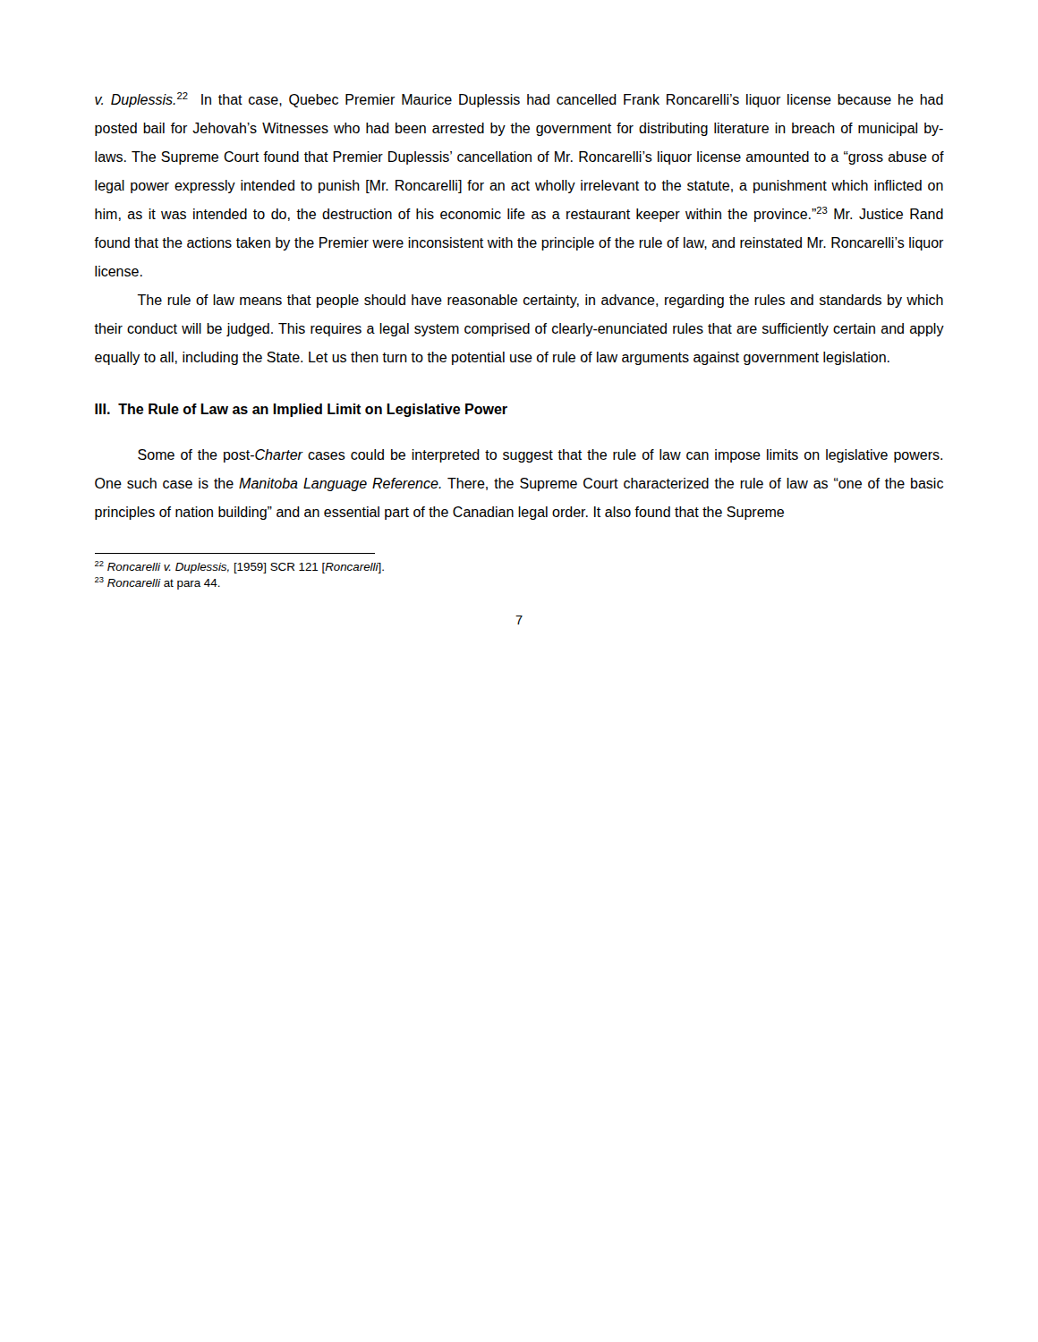v. Duplessis.22 In that case, Quebec Premier Maurice Duplessis had cancelled Frank Roncarelli’s liquor license because he had posted bail for Jehovah’s Witnesses who had been arrested by the government for distributing literature in breach of municipal by-laws. The Supreme Court found that Premier Duplessis’ cancellation of Mr. Roncarelli’s liquor license amounted to a “gross abuse of legal power expressly intended to punish [Mr. Roncarelli] for an act wholly irrelevant to the statute, a punishment which inflicted on him, as it was intended to do, the destruction of his economic life as a restaurant keeper within the province.”23 Mr. Justice Rand found that the actions taken by the Premier were inconsistent with the principle of the rule of law, and reinstated Mr. Roncarelli’s liquor license.
The rule of law means that people should have reasonable certainty, in advance, regarding the rules and standards by which their conduct will be judged. This requires a legal system comprised of clearly-enunciated rules that are sufficiently certain and apply equally to all, including the State. Let us then turn to the potential use of rule of law arguments against government legislation.
III. The Rule of Law as an Implied Limit on Legislative Power
Some of the post-Charter cases could be interpreted to suggest that the rule of law can impose limits on legislative powers. One such case is the Manitoba Language Reference. There, the Supreme Court characterized the rule of law as “one of the basic principles of nation building” and an essential part of the Canadian legal order. It also found that the Supreme
22 Roncarelli v. Duplessis, [1959] SCR 121 [Roncarelli].
23 Roncarelli at para 44.
7